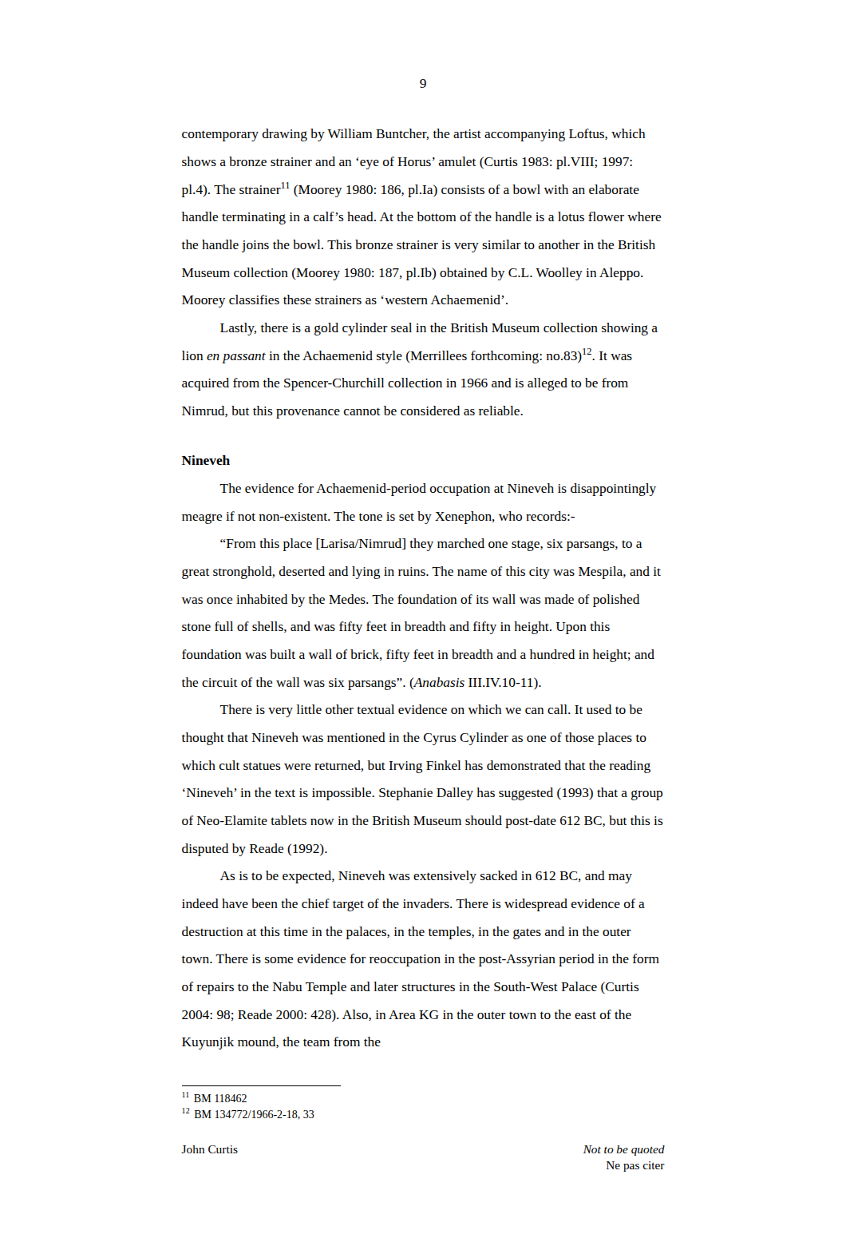9
contemporary drawing by William Buntcher, the artist accompanying Loftus, which shows a bronze strainer and an ‘eye of Horus’ amulet (Curtis 1983: pl.VIII; 1997: pl.4). The strainer11 (Moorey 1980: 186, pl.Ia) consists of a bowl with an elaborate handle terminating in a calf’s head. At the bottom of the handle is a lotus flower where the handle joins the bowl. This bronze strainer is very similar to another in the British Museum collection (Moorey 1980: 187, pl.Ib) obtained by C.L. Woolley in Aleppo. Moorey classifies these strainers as ‘western Achaemenid’.
Lastly, there is a gold cylinder seal in the British Museum collection showing a lion en passant in the Achaemenid style (Merrillees forthcoming: no.83)12. It was acquired from the Spencer-Churchill collection in 1966 and is alleged to be from Nimrud, but this provenance cannot be considered as reliable.
Nineveh
The evidence for Achaemenid-period occupation at Nineveh is disappointingly meagre if not non-existent. The tone is set by Xenephon, who records:-
“From this place [Larisa/Nimrud] they marched one stage, six parsangs, to a great stronghold, deserted and lying in ruins. The name of this city was Mespila, and it was once inhabited by the Medes. The foundation of its wall was made of polished stone full of shells, and was fifty feet in breadth and fifty in height. Upon this foundation was built a wall of brick, fifty feet in breadth and a hundred in height; and the circuit of the wall was six parsangs”. (Anabasis III.IV.10-11).
There is very little other textual evidence on which we can call. It used to be thought that Nineveh was mentioned in the Cyrus Cylinder as one of those places to which cult statues were returned, but Irving Finkel has demonstrated that the reading ‘Nineveh’ in the text is impossible. Stephanie Dalley has suggested (1993) that a group of Neo-Elamite tablets now in the British Museum should post-date 612 BC, but this is disputed by Reade (1992).
As is to be expected, Nineveh was extensively sacked in 612 BC, and may indeed have been the chief target of the invaders. There is widespread evidence of a destruction at this time in the palaces, in the temples, in the gates and in the outer town. There is some evidence for reoccupation in the post-Assyrian period in the form of repairs to the Nabu Temple and later structures in the South-West Palace (Curtis 2004: 98; Reade 2000: 428). Also, in Area KG in the outer town to the east of the Kuyunjik mound, the team from the
11BM 118462
12BM 134772/1966-2-18, 33
John Curtis
Not to be quoted
Ne pas citer